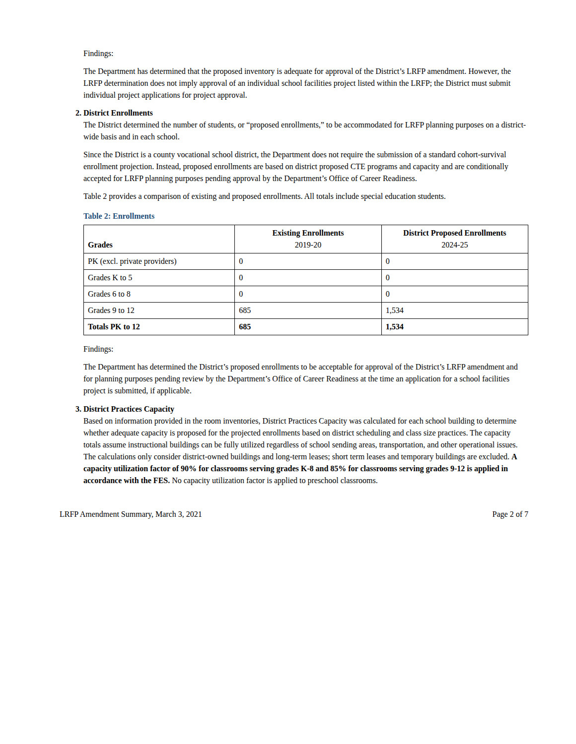Findings:
The Department has determined that the proposed inventory is adequate for approval of the District’s LRFP amendment. However, the LRFP determination does not imply approval of an individual school facilities project listed within the LRFP; the District must submit individual project applications for project approval.
District Enrollments
The District determined the number of students, or “proposed enrollments,” to be accommodated for LRFP planning purposes on a district-wide basis and in each school.
Since the District is a county vocational school district, the Department does not require the submission of a standard cohort-survival enrollment projection. Instead, proposed enrollments are based on district proposed CTE programs and capacity and are conditionally accepted for LRFP planning purposes pending approval by the Department’s Office of Career Readiness.
Table 2 provides a comparison of existing and proposed enrollments. All totals include special education students.
Table 2: Enrollments
| Grades | Existing Enrollments 2019-20 | District Proposed Enrollments 2024-25 |
| --- | --- | --- |
| PK (excl. private providers) | 0 | 0 |
| Grades K to 5 | 0 | 0 |
| Grades 6 to 8 | 0 | 0 |
| Grades 9 to 12 | 685 | 1,534 |
| Totals PK to 12 | 685 | 1,534 |
Findings:
The Department has determined the District’s proposed enrollments to be acceptable for approval of the District’s LRFP amendment and for planning purposes pending review by the Department’s Office of Career Readiness at the time an application for a school facilities project is submitted, if applicable.
District Practices Capacity
Based on information provided in the room inventories, District Practices Capacity was calculated for each school building to determine whether adequate capacity is proposed for the projected enrollments based on district scheduling and class size practices. The capacity totals assume instructional buildings can be fully utilized regardless of school sending areas, transportation, and other operational issues. The calculations only consider district-owned buildings and long-term leases; short term leases and temporary buildings are excluded. A capacity utilization factor of 90% for classrooms serving grades K-8 and 85% for classrooms serving grades 9-12 is applied in accordance with the FES. No capacity utilization factor is applied to preschool classrooms.
LRFP Amendment Summary, March 3, 2021 Page 2 of 7